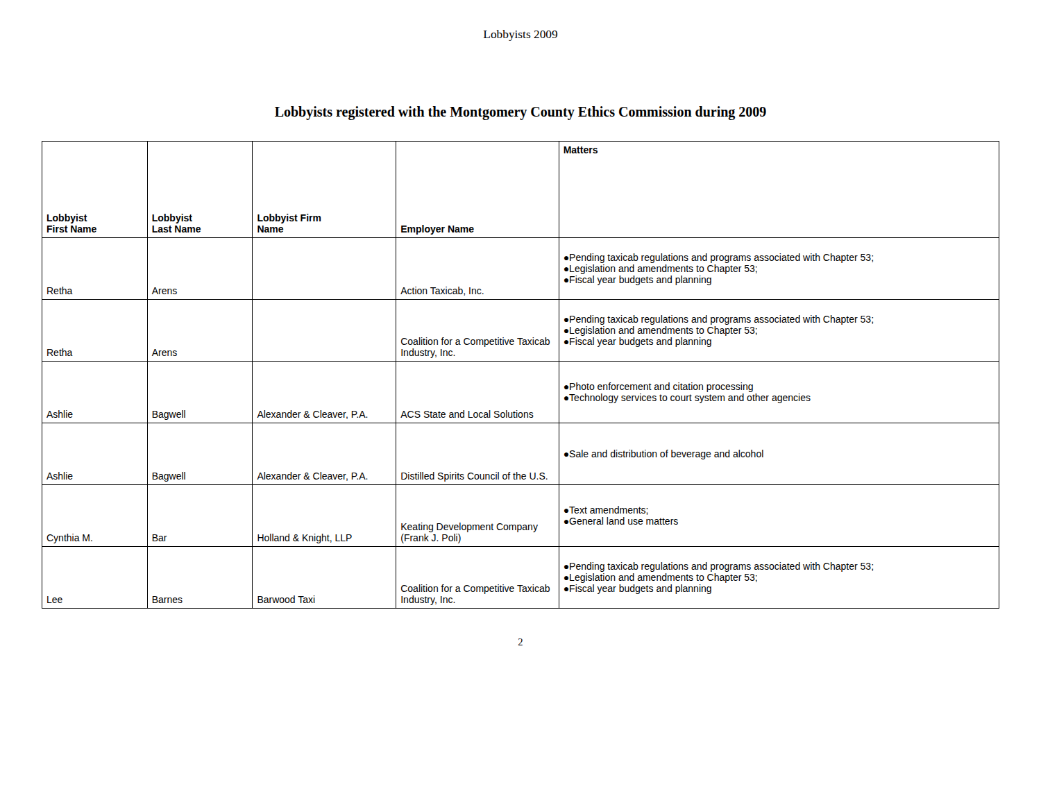Lobbyists 2009
Lobbyists registered with the Montgomery County Ethics Commission during 2009
| Lobbyist First Name | Lobbyist Last Name | Lobbyist Firm Name | Employer Name | Matters |
| --- | --- | --- | --- | --- |
| Retha | Arens | | Action Taxicab, Inc. | ●Pending taxicab regulations and programs associated with Chapter 53; ●Legislation and amendments to Chapter 53; ●Fiscal year budgets and planning |
| Retha | Arens | | Coalition for a Competitive Taxicab Industry, Inc. | ●Pending taxicab regulations and programs associated with Chapter 53; ●Legislation and amendments to Chapter 53; ●Fiscal year budgets and planning |
| Ashlie | Bagwell | Alexander & Cleaver, P.A. | ACS State and Local Solutions | ●Photo enforcement and citation processing ●Technology services to court system and other agencies |
| Ashlie | Bagwell | Alexander & Cleaver, P.A. | Distilled Spirits Council of the U.S. | ●Sale and distribution of beverage and alcohol |
| Cynthia M. | Bar | Holland & Knight, LLP | Keating Development Company (Frank J. Poli) | ●Text amendments; ●General land use matters |
| Lee | Barnes | Barwood Taxi | Coalition for a Competitive Taxicab Industry, Inc. | ●Pending taxicab regulations and programs associated with Chapter 53; ●Legislation and amendments to Chapter 53; ●Fiscal year budgets and planning |
2